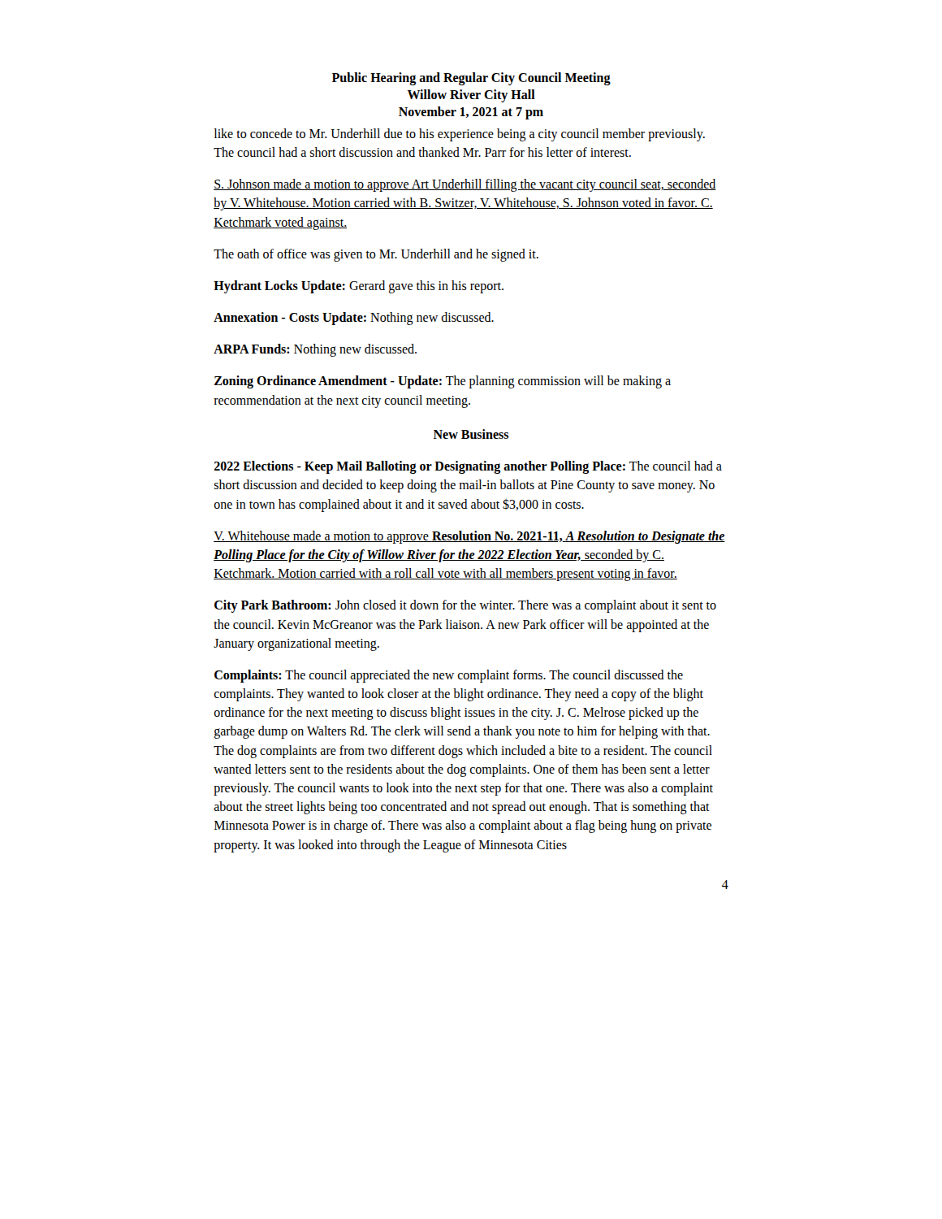Public Hearing and Regular City Council Meeting Willow River City Hall November 1, 2021 at 7 pm
like to concede to Mr. Underhill due to his experience being a city council member previously. The council had a short discussion and thanked Mr. Parr for his letter of interest.
S. Johnson made a motion to approve Art Underhill filling the vacant city council seat, seconded by V. Whitehouse. Motion carried with B. Switzer, V. Whitehouse, S. Johnson voted in favor. C. Ketchmark voted against.
The oath of office was given to Mr. Underhill and he signed it.
Hydrant Locks Update: Gerard gave this in his report.
Annexation - Costs Update: Nothing new discussed.
ARPA Funds: Nothing new discussed.
Zoning Ordinance Amendment - Update: The planning commission will be making a recommendation at the next city council meeting.
New Business
2022 Elections - Keep Mail Balloting or Designating another Polling Place: The council had a short discussion and decided to keep doing the mail-in ballots at Pine County to save money. No one in town has complained about it and it saved about $3,000 in costs.
V. Whitehouse made a motion to approve Resolution No. 2021-11, A Resolution to Designate the Polling Place for the City of Willow River for the 2022 Election Year, seconded by C. Ketchmark. Motion carried with a roll call vote with all members present voting in favor.
City Park Bathroom: John closed it down for the winter. There was a complaint about it sent to the council. Kevin McGreanor was the Park liaison. A new Park officer will be appointed at the January organizational meeting.
Complaints: The council appreciated the new complaint forms. The council discussed the complaints. They wanted to look closer at the blight ordinance. They need a copy of the blight ordinance for the next meeting to discuss blight issues in the city. J. C. Melrose picked up the garbage dump on Walters Rd. The clerk will send a thank you note to him for helping with that. The dog complaints are from two different dogs which included a bite to a resident. The council wanted letters sent to the residents about the dog complaints. One of them has been sent a letter previously. The council wants to look into the next step for that one. There was also a complaint about the street lights being too concentrated and not spread out enough. That is something that Minnesota Power is in charge of. There was also a complaint about a flag being hung on private property. It was looked into through the League of Minnesota Cities
4